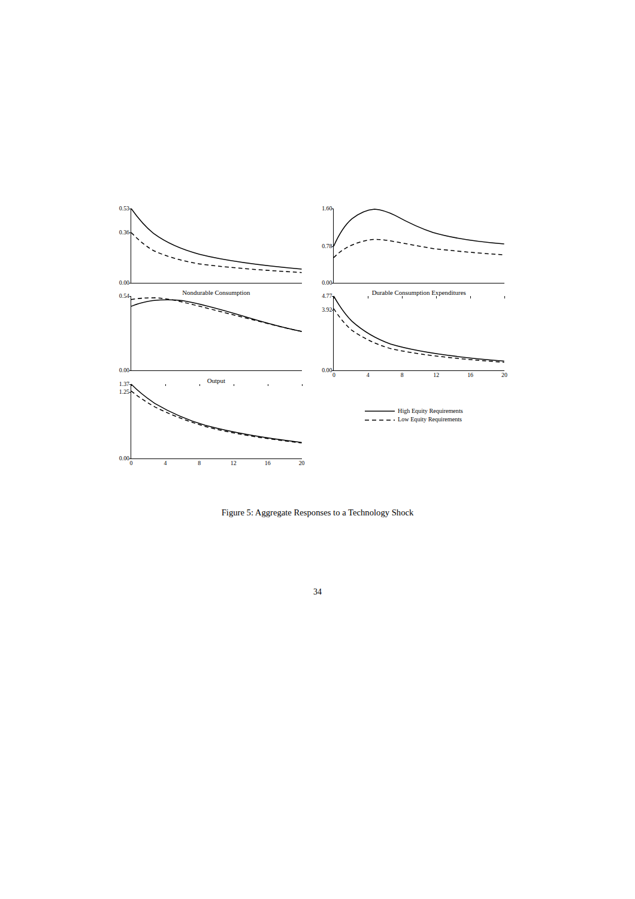0.53 0.36 0.00
1.60 0.78 0.00
Nondurable Consumption
0.54 0.00
Durable Consumption Expenditures
4.77 3.92 0.00 0 4 8 12 16 20
Output
1.37 1.25 0.00 0 4 8 12 16 20
High Equity Requirements
Low Equity Requirements
Figure 5: Aggregate Responses to a Technology Shock
34